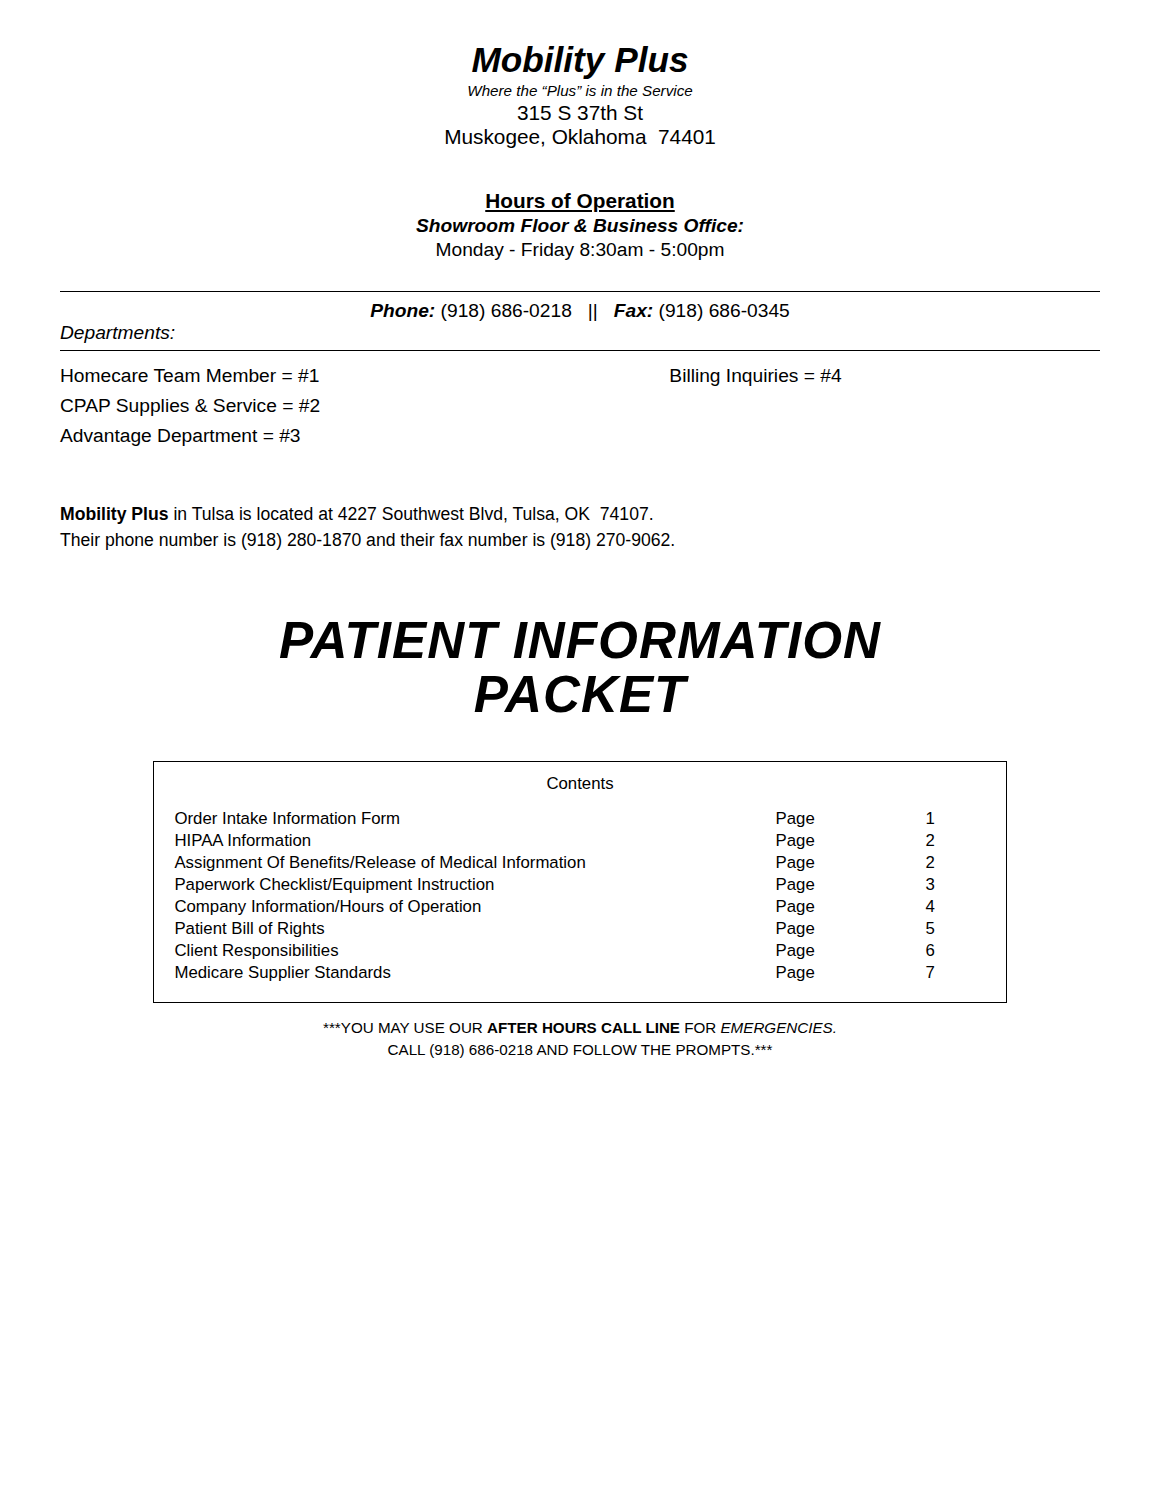Mobility Plus
Where the “Plus” is in the Service
315 S 37th St
Muskogee, Oklahoma 74401
Hours of Operation
Showroom Floor & Business Office:
Monday - Friday 8:30am - 5:00pm
Phone: (918) 686-0218 || Fax: (918) 686-0345
Departments:
| Homecare Team Member = #1 | Billing Inquiries = #4 |
| CPAP Supplies & Service = #2 | |
| Advantage Department = #3 | |
Mobility Plus in Tulsa is located at 4227 Southwest Blvd, Tulsa, OK 74107.
Their phone number is (918) 280-1870 and their fax number is (918) 270-9062.
PATIENT INFORMATION
PACKET
Contents
| Order Intake Information Form | Page | 1 |
| HIPAA Information | Page | 2 |
| Assignment Of Benefits/Release of Medical Information | Page | 2 |
| Paperwork Checklist/Equipment Instruction | Page | 3 |
| Company Information/Hours of Operation | Page | 4 |
| Patient Bill of Rights | Page | 5 |
| Client Responsibilities | Page | 6 |
| Medicare Supplier Standards | Page | 7 |
***YOU MAY USE OUR AFTER HOURS CALL LINE FOR EMERGENCIES.
CALL (918) 686-0218 AND FOLLOW THE PROMPTS.***